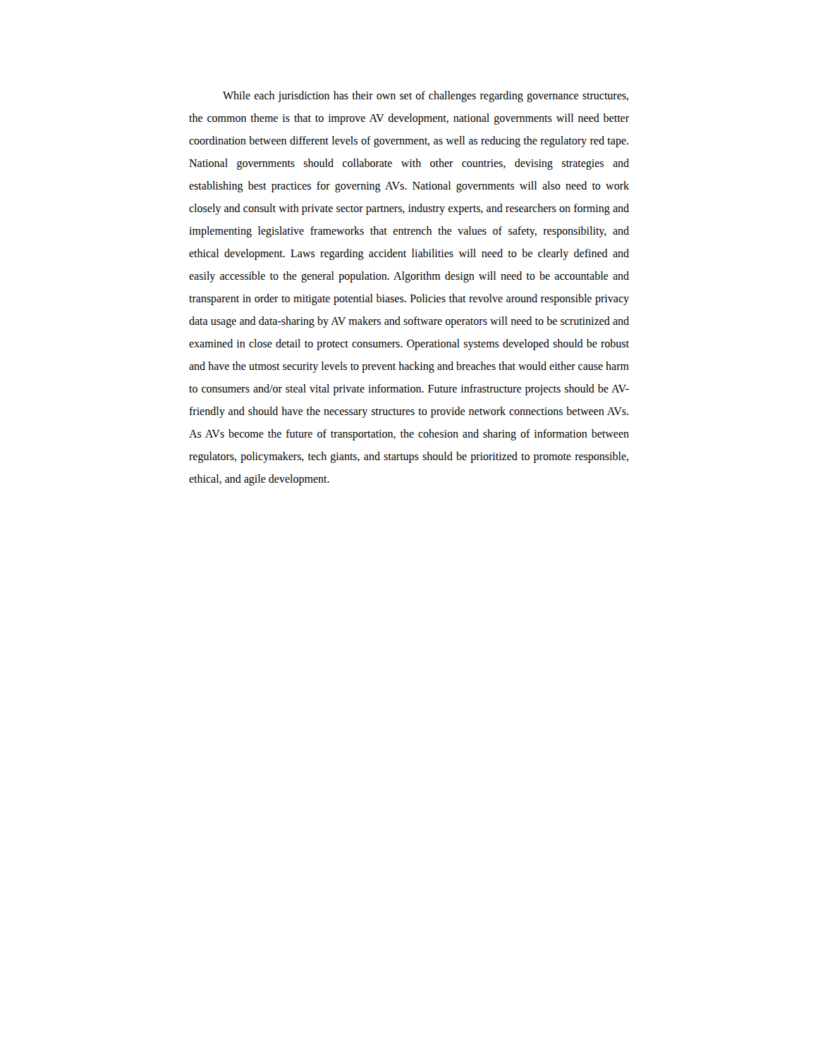While each jurisdiction has their own set of challenges regarding governance structures, the common theme is that to improve AV development, national governments will need better coordination between different levels of government, as well as reducing the regulatory red tape. National governments should collaborate with other countries, devising strategies and establishing best practices for governing AVs. National governments will also need to work closely and consult with private sector partners, industry experts, and researchers on forming and implementing legislative frameworks that entrench the values of safety, responsibility, and ethical development. Laws regarding accident liabilities will need to be clearly defined and easily accessible to the general population. Algorithm design will need to be accountable and transparent in order to mitigate potential biases. Policies that revolve around responsible privacy data usage and data-sharing by AV makers and software operators will need to be scrutinized and examined in close detail to protect consumers. Operational systems developed should be robust and have the utmost security levels to prevent hacking and breaches that would either cause harm to consumers and/or steal vital private information. Future infrastructure projects should be AV-friendly and should have the necessary structures to provide network connections between AVs. As AVs become the future of transportation, the cohesion and sharing of information between regulators, policymakers, tech giants, and startups should be prioritized to promote responsible, ethical, and agile development.